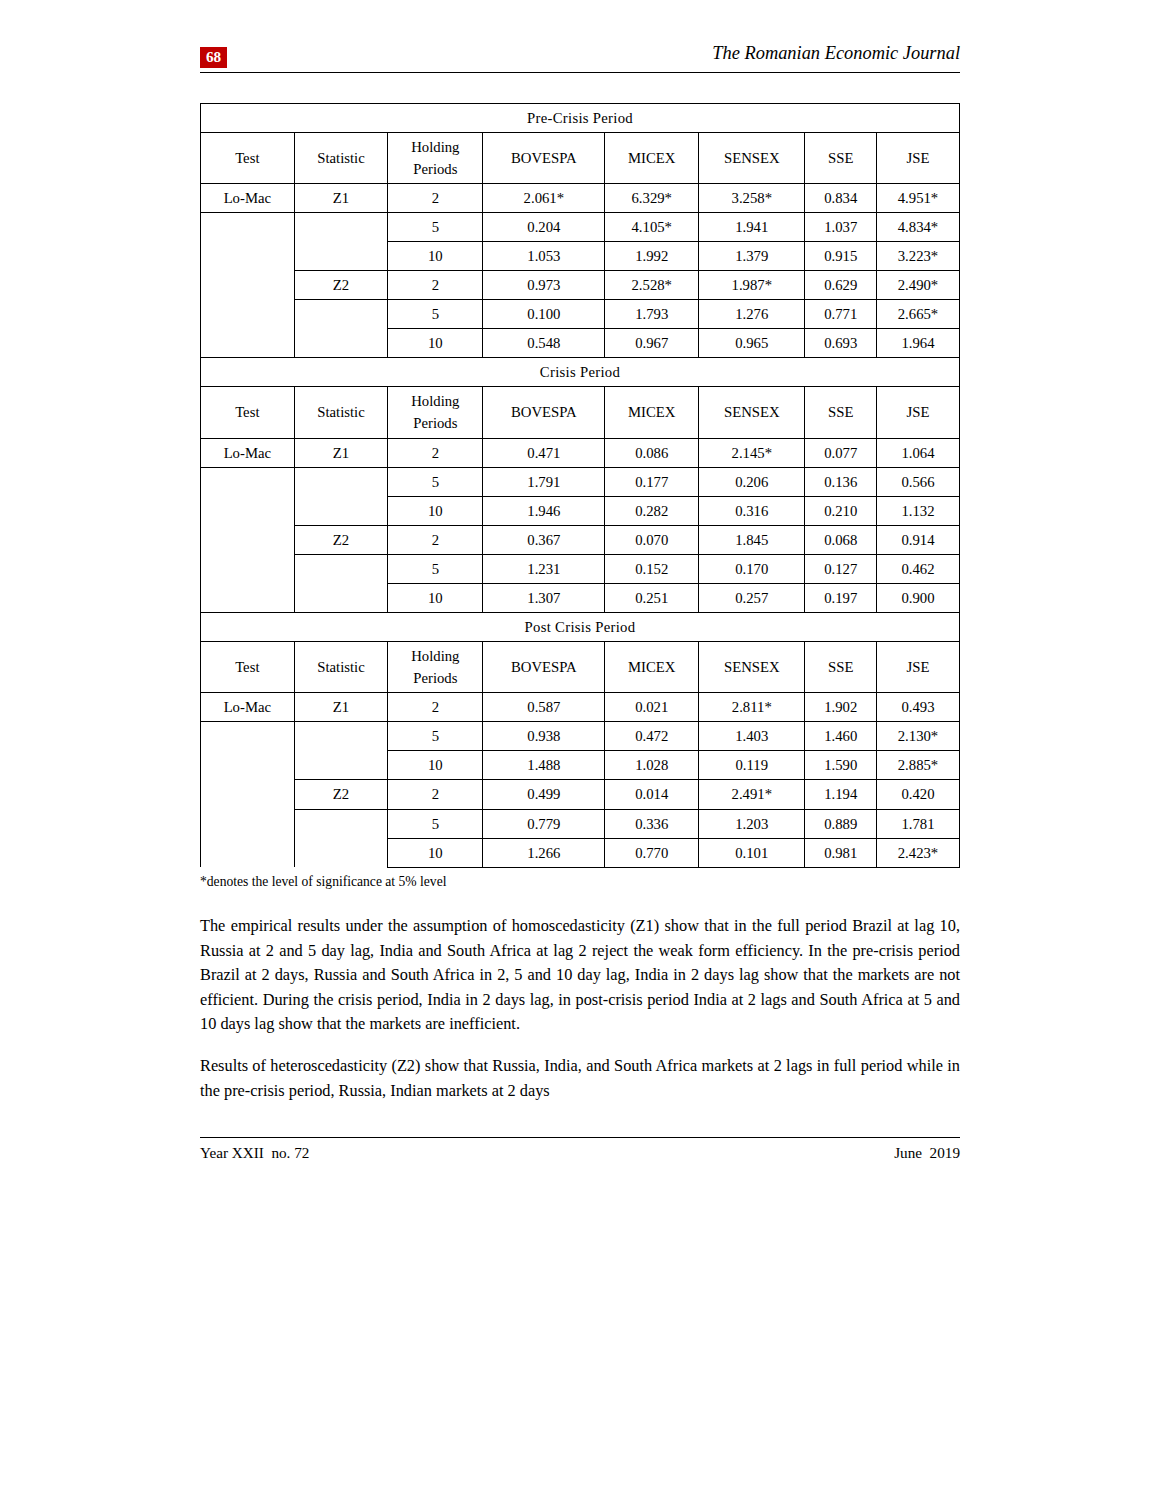68 The Romanian Economic Journal
| Pre-Crisis Period |
| Test | Statistic | Holding Periods | BOVESPA | MICEX | SENSEX | SSE | JSE |
| Lo-Mac | Z1 | 2 | 2.061* | 6.329* | 3.258* | 0.834 | 4.951* |
| | | 5 | 0.204 | 4.105* | 1.941 | 1.037 | 4.834* |
| | | 10 | 1.053 | 1.992 | 1.379 | 0.915 | 3.223* |
| | Z2 | 2 | 0.973 | 2.528* | 1.987* | 0.629 | 2.490* |
| | | 5 | 0.100 | 1.793 | 1.276 | 0.771 | 2.665* |
| | | 10 | 0.548 | 0.967 | 0.965 | 0.693 | 1.964 |
| Crisis Period |
| Test | Statistic | Holding Periods | BOVESPA | MICEX | SENSEX | SSE | JSE |
| Lo-Mac | Z1 | 2 | 0.471 | 0.086 | 2.145* | 0.077 | 1.064 |
| | | 5 | 1.791 | 0.177 | 0.206 | 0.136 | 0.566 |
| | | 10 | 1.946 | 0.282 | 0.316 | 0.210 | 1.132 |
| | Z2 | 2 | 0.367 | 0.070 | 1.845 | 0.068 | 0.914 |
| | | 5 | 1.231 | 0.152 | 0.170 | 0.127 | 0.462 |
| | | 10 | 1.307 | 0.251 | 0.257 | 0.197 | 0.900 |
| Post Crisis Period |
| Test | Statistic | Holding Periods | BOVESPA | MICEX | SENSEX | SSE | JSE |
| Lo-Mac | Z1 | 2 | 0.587 | 0.021 | 2.811* | 1.902 | 0.493 |
| | | 5 | 0.938 | 0.472 | 1.403 | 1.460 | 2.130* |
| | | 10 | 1.488 | 1.028 | 0.119 | 1.590 | 2.885* |
| | Z2 | 2 | 0.499 | 0.014 | 2.491* | 1.194 | 0.420 |
| | | 5 | 0.779 | 0.336 | 1.203 | 0.889 | 1.781 |
| | | 10 | 1.266 | 0.770 | 0.101 | 0.981 | 2.423* |
*denotes the level of significance at 5% level
The empirical results under the assumption of homoscedasticity (Z1) show that in the full period Brazil at lag 10, Russia at 2 and 5 day lag, India and South Africa at lag 2 reject the weak form efficiency. In the pre-crisis period Brazil at 2 days, Russia and South Africa in 2, 5 and 10 day lag, India in 2 days lag show that the markets are not efficient. During the crisis period, India in 2 days lag, in post-crisis period India at 2 lags and South Africa at 5 and 10 days lag show that the markets are inefficient.
Results of heteroscedasticity (Z2) show that Russia, India, and South Africa markets at 2 lags in full period while in the pre-crisis period, Russia, Indian markets at 2 days
Year XXII no. 72 June 2019